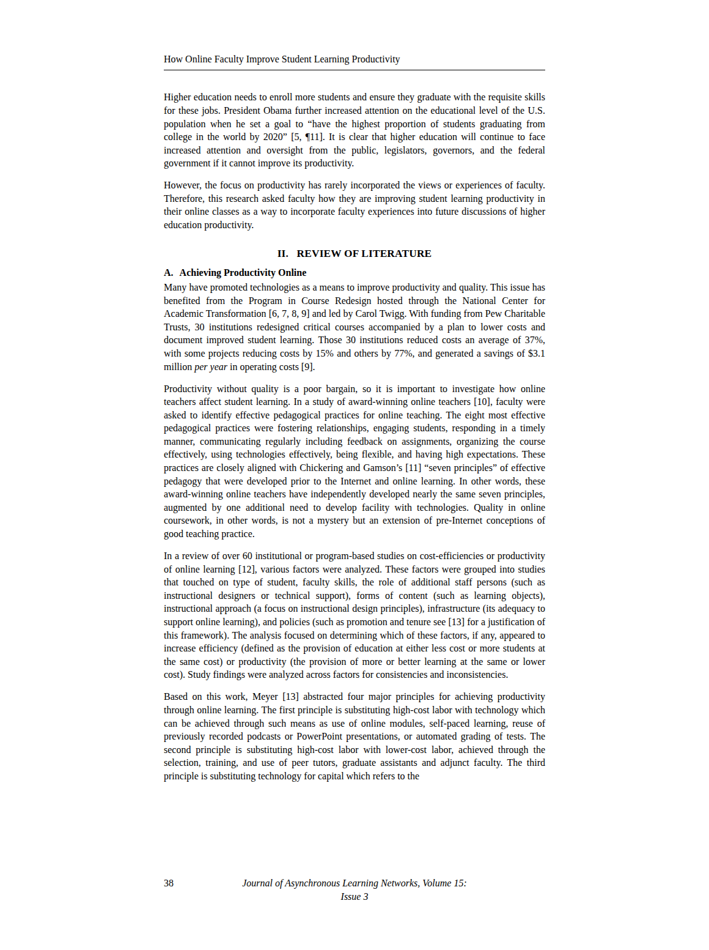How Online Faculty Improve Student Learning Productivity
Higher education needs to enroll more students and ensure they graduate with the requisite skills for these jobs. President Obama further increased attention on the educational level of the U.S. population when he set a goal to “have the highest proportion of students graduating from college in the world by 2020” [5, ¶11]. It is clear that higher education will continue to face increased attention and oversight from the public, legislators, governors, and the federal government if it cannot improve its productivity.
However, the focus on productivity has rarely incorporated the views or experiences of faculty. Therefore, this research asked faculty how they are improving student learning productivity in their online classes as a way to incorporate faculty experiences into future discussions of higher education productivity.
II. REVIEW OF LITERATURE
A. Achieving Productivity Online
Many have promoted technologies as a means to improve productivity and quality. This issue has benefited from the Program in Course Redesign hosted through the National Center for Academic Transformation [6, 7, 8, 9] and led by Carol Twigg. With funding from Pew Charitable Trusts, 30 institutions redesigned critical courses accompanied by a plan to lower costs and document improved student learning. Those 30 institutions reduced costs an average of 37%, with some projects reducing costs by 15% and others by 77%, and generated a savings of $3.1 million per year in operating costs [9].
Productivity without quality is a poor bargain, so it is important to investigate how online teachers affect student learning. In a study of award-winning online teachers [10], faculty were asked to identify effective pedagogical practices for online teaching. The eight most effective pedagogical practices were fostering relationships, engaging students, responding in a timely manner, communicating regularly including feedback on assignments, organizing the course effectively, using technologies effectively, being flexible, and having high expectations. These practices are closely aligned with Chickering and Gamson’s [11] “seven principles” of effective pedagogy that were developed prior to the Internet and online learning. In other words, these award-winning online teachers have independently developed nearly the same seven principles, augmented by one additional need to develop facility with technologies. Quality in online coursework, in other words, is not a mystery but an extension of pre-Internet conceptions of good teaching practice.
In a review of over 60 institutional or program-based studies on cost-efficiencies or productivity of online learning [12], various factors were analyzed. These factors were grouped into studies that touched on type of student, faculty skills, the role of additional staff persons (such as instructional designers or technical support), forms of content (such as learning objects), instructional approach (a focus on instructional design principles), infrastructure (its adequacy to support online learning), and policies (such as promotion and tenure see [13] for a justification of this framework). The analysis focused on determining which of these factors, if any, appeared to increase efficiency (defined as the provision of education at either less cost or more students at the same cost) or productivity (the provision of more or better learning at the same or lower cost). Study findings were analyzed across factors for consistencies and inconsistencies.
Based on this work, Meyer [13] abstracted four major principles for achieving productivity through online learning. The first principle is substituting high-cost labor with technology which can be achieved through such means as use of online modules, self-paced learning, reuse of previously recorded podcasts or PowerPoint presentations, or automated grading of tests. The second principle is substituting high-cost labor with lower-cost labor, achieved through the selection, training, and use of peer tutors, graduate assistants and adjunct faculty. The third principle is substituting technology for capital which refers to the
38
Journal of Asynchronous Learning Networks, Volume 15: Issue 3